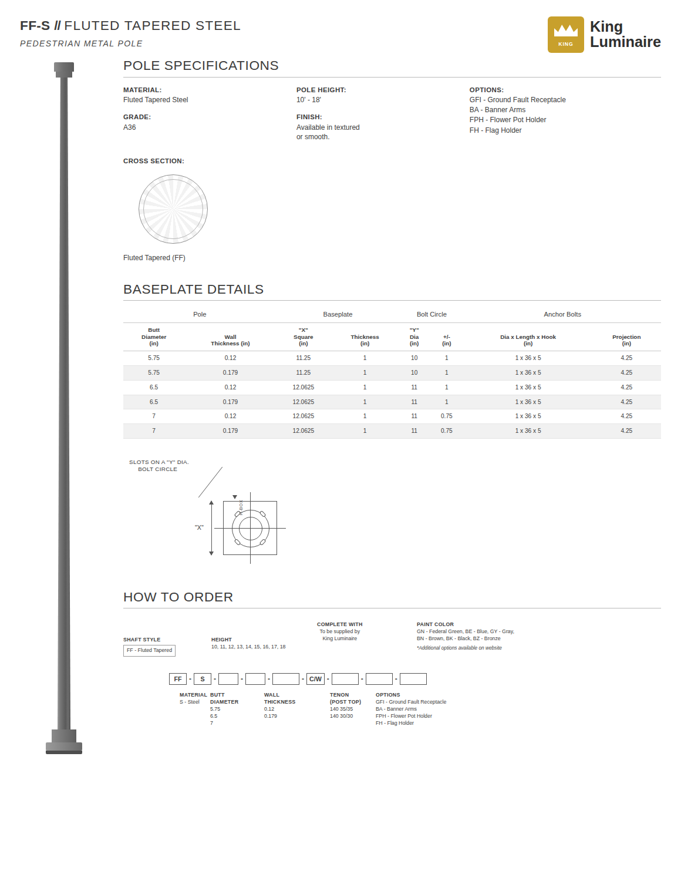FF-S // FLUTED TAPERED STEEL
PEDESTRIAN METAL POLE
King
Luminaire
POLE SPECIFICATIONS
MATERIAL:
Fluted Tapered Steel
GRADE:
A36
POLE HEIGHT:
10' - 18'
FINISH:
Available in textured
or smooth.
OPTIONS:
GFI - Ground Fault Receptacle
BA - Banner Arms
FPH - Flower Pot Holder
FH - Flag Holder
CROSS SECTION:
Fluted Tapered (FF)
BASEPLATE DETAILS
| Pole | Baseplate | Bolt Circle | Anchor Bolts |
| --- | --- | --- | --- |
| Butt Diameter (in) | Wall Thickness (in) | "X" Square (in) | Thickness (in) | "Y" Dia (in) | +/- (in) | Dia x Length x Hook (in) | Projection (in) |
| 5.75 | 0.12 | 11.25 | 1 | 10 | 1 | 1 x 36 x 5 | 4.25 |
| 5.75 | 0.179 | 11.25 | 1 | 10 | 1 | 1 x 36 x 5 | 4.25 |
| 6.5 | 0.12 | 12.0625 | 1 | 11 | 1 | 1 x 36 x 5 | 4.25 |
| 6.5 | 0.179 | 12.0625 | 1 | 11 | 1 | 1 x 36 x 5 | 4.25 |
| 7 | 0.12 | 12.0625 | 1 | 11 | 0.75 | 1 x 36 x 5 | 4.25 |
| 7 | 0.179 | 12.0625 | 1 | 11 | 0.75 | 1 x 36 x 5 | 4.25 |
SLOTS ON A "Y" DIA.
BOLT CIRCLE
"X"
H-BOX
HOW TO ORDER
SHAFT STYLE FF - Fluted Tapered
HEIGHT 10, 11, 12, 13, 14, 15, 16, 17, 18
COMPLETE WITH To be supplied by
King Luminaire
PAINT COLOR GN - Federal Green, BE - Blue, GY - Gray,
BN - Brown, BK - Black, BZ - Bronze
*Additional options available on website
FF
-
S
-
-
-
-
C/W
-
-
-
MATERIAL S - Steel
BUTT
DIAMETER 5.75
6.5
7
WALL
THICKNESS 0.12
0.179
TENON
(POST TOP) 140 35/35
140 30/30
OPTIONS GFI - Ground Fault Receptacle
BA - Banner Arms
FPH - Flower Pot Holder
FH - Flag Holder